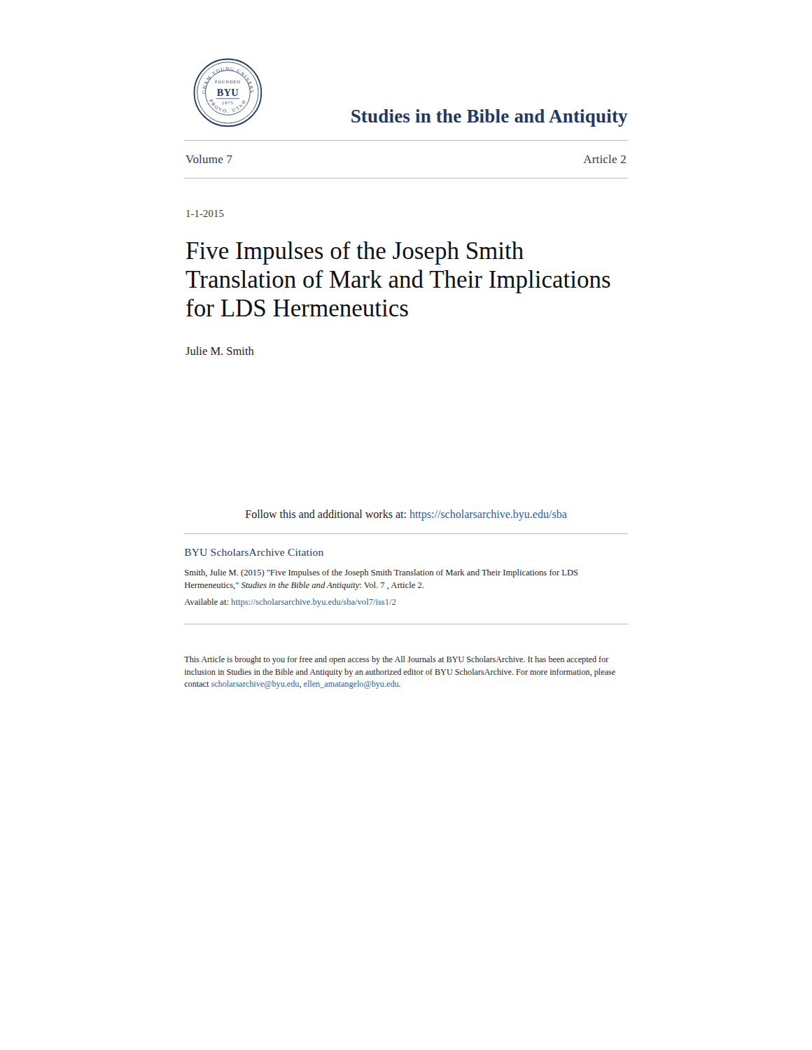BRIGHAM YOUNG UNIVERSITY PROVO, UTAH FOUNDED BYU 1875
Studies in the Bible and Antiquity
Volume 7
Article 2
1-1-2015
Five Impulses of the Joseph Smith Translation of Mark and Their Implications for LDS Hermeneutics
Julie M. Smith
Follow this and additional works at: https://scholarsarchive.byu.edu/sba
BYU ScholarsArchive Citation
Smith, Julie M. (2015) "Five Impulses of the Joseph Smith Translation of Mark and Their Implications for LDS Hermeneutics," Studies in the Bible and Antiquity: Vol. 7 , Article 2.
Available at: https://scholarsarchive.byu.edu/sba/vol7/iss1/2
This Article is brought to you for free and open access by the All Journals at BYU ScholarsArchive. It has been accepted for inclusion in Studies in the Bible and Antiquity by an authorized editor of BYU ScholarsArchive. For more information, please contact scholarsarchive@byu.edu, ellen_amatangelo@byu.edu.